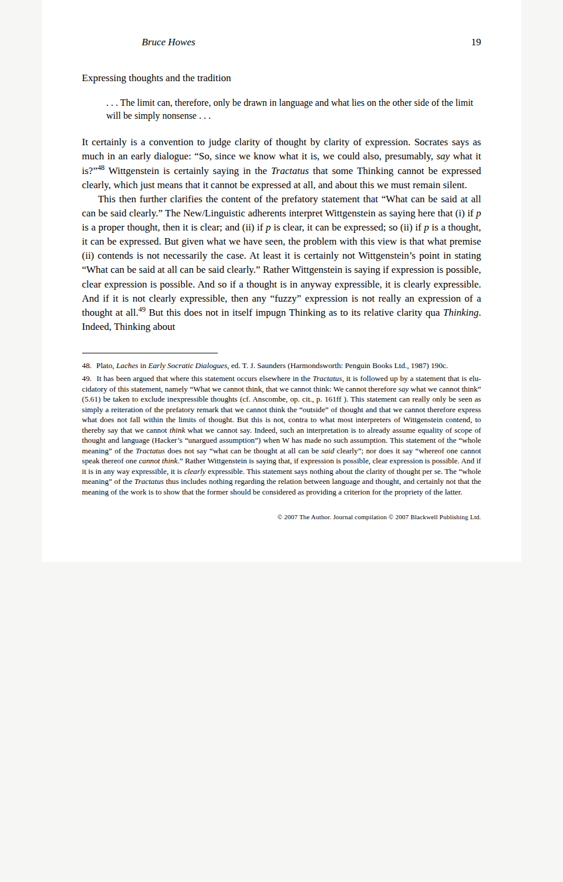Bruce Howes 19
Expressing thoughts and the tradition
. . . The limit can, therefore, only be drawn in language and what lies on the other side of the limit will be simply nonsense . . .
It certainly is a convention to judge clarity of thought by clarity of expression. Socrates says as much in an early dialogue: “So, since we know what it is, we could also, presumably, say what it is?”48 Wittgenstein is certainly saying in the Tractatus that some Thinking cannot be expressed clearly, which just means that it cannot be expressed at all, and about this we must remain silent.
This then further clarifies the content of the prefatory statement that “What can be said at all can be said clearly.” The New/Linguistic adherents interpret Wittgenstein as saying here that (i) if p is a proper thought, then it is clear; and (ii) if p is clear, it can be expressed; so (ii) if p is a thought, it can be expressed. But given what we have seen, the problem with this view is that what premise (ii) contends is not necessarily the case. At least it is certainly not Wittgenstein’s point in stating “What can be said at all can be said clearly.” Rather Wittgenstein is saying if expression is possible, clear expression is possible. And so if a thought is in anyway expressible, it is clearly expressible. And if it is not clearly expressible, then any “fuzzy” expression is not really an expression of a thought at all.49 But this does not in itself impugn Thinking as to its relative clarity qua Thinking. Indeed, Thinking about
48. Plato, Laches in Early Socratic Dialogues, ed. T. J. Saunders (Harmondsworth: Penguin Books Ltd., 1987) 190c.
49. It has been argued that where this statement occurs elsewhere in the Tractatus, it is followed up by a statement that is elucidatory of this statement, namely “What we cannot think, that we cannot think: We cannot therefore say what we cannot think” (5.61) be taken to exclude inexpressible thoughts (cf. Anscombe, op. cit., p. 161ff ). This statement can really only be seen as simply a reiteration of the prefatory remark that we cannot think the “outside” of thought and that we cannot therefore express what does not fall within the limits of thought. But this is not, contra to what most interpreters of Wittgenstein contend, to thereby say that we cannot think what we cannot say. Indeed, such an interpretation is to already assume equality of scope of thought and language (Hacker’s “unargued assumption”) when W has made no such assumption. This statement of the “whole meaning” of the Tractatus does not say “what can be thought at all can be said clearly”; nor does it say “whereof one cannot speak thereof one cannot think.” Rather Wittgenstein is saying that, if expression is possible, clear expression is possible. And if it is in any way expressible, it is clearly expressible. This statement says nothing about the clarity of thought per se. The “whole meaning” of the Tractatus thus includes nothing regarding the relation between language and thought, and certainly not that the meaning of the work is to show that the former should be considered as providing a criterion for the propriety of the latter.
© 2007 The Author. Journal compilation © 2007 Blackwell Publishing Ltd.